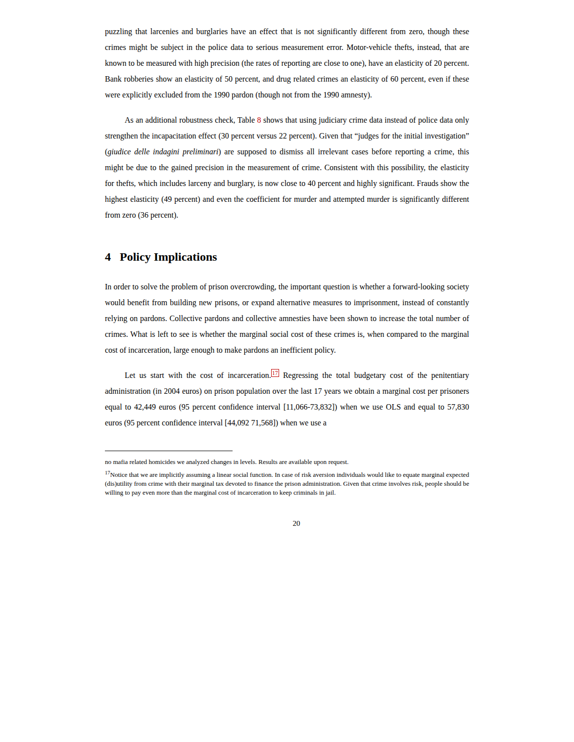puzzling that larcenies and burglaries have an effect that is not significantly different from zero, though these crimes might be subject in the police data to serious measurement error. Motor-vehicle thefts, instead, that are known to be measured with high precision (the rates of reporting are close to one), have an elasticity of 20 percent. Bank robberies show an elasticity of 50 percent, and drug related crimes an elasticity of 60 percent, even if these were explicitly excluded from the 1990 pardon (though not from the 1990 amnesty).
As an additional robustness check, Table 8 shows that using judiciary crime data instead of police data only strengthen the incapacitation effect (30 percent versus 22 percent). Given that “judges for the initial investigation” (giudice delle indagini preliminari) are supposed to dismiss all irrelevant cases before reporting a crime, this might be due to the gained precision in the measurement of crime. Consistent with this possibility, the elasticity for thefts, which includes larceny and burglary, is now close to 40 percent and highly significant. Frauds show the highest elasticity (49 percent) and even the coefficient for murder and attempted murder is significantly different from zero (36 percent).
4 Policy Implications
In order to solve the problem of prison overcrowding, the important question is whether a forward-looking society would benefit from building new prisons, or expand alternative measures to imprisonment, instead of constantly relying on pardons. Collective pardons and collective amnesties have been shown to increase the total number of crimes. What is left to see is whether the marginal social cost of these crimes is, when compared to the marginal cost of incarceration, large enough to make pardons an inefficient policy.
Let us start with the cost of incarceration.17 Regressing the total budgetary cost of the penitentiary administration (in 2004 euros) on prison population over the last 17 years we obtain a marginal cost per prisoners equal to 42,449 euros (95 percent confidence interval [11,066-73,832]) when we use OLS and equal to 57,830 euros (95 percent confidence interval [44,092 71,568]) when we use a
no mafia related homicides we analyzed changes in levels. Results are available upon request.
17 Notice that we are implicitly assuming a linear social function. In case of risk aversion individuals would like to equate marginal expected (dis)utility from crime with their marginal tax devoted to finance the prison administration. Given that crime involves risk, people should be willing to pay even more than the marginal cost of incarceration to keep criminals in jail.
20